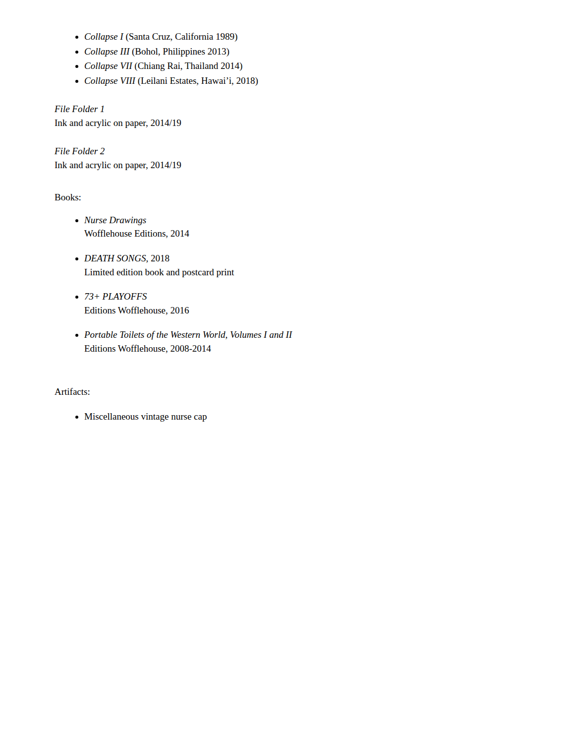Collapse I (Santa Cruz, California 1989)
Collapse III (Bohol, Philippines 2013)
Collapse VII (Chiang Rai, Thailand 2014)
Collapse VIII (Leilani Estates, Hawai’i, 2018)
File Folder 1
Ink and acrylic on paper, 2014/19
File Folder 2
Ink and acrylic on paper, 2014/19
Books:
Nurse Drawings
Wofflehouse Editions, 2014
DEATH SONGS, 2018
Limited edition book and postcard print
73+ PLAYOFFS
Editions Wofflehouse, 2016
Portable Toilets of the Western World, Volumes I and II
Editions Wofflehouse, 2008-2014
Artifacts:
Miscellaneous vintage nurse cap